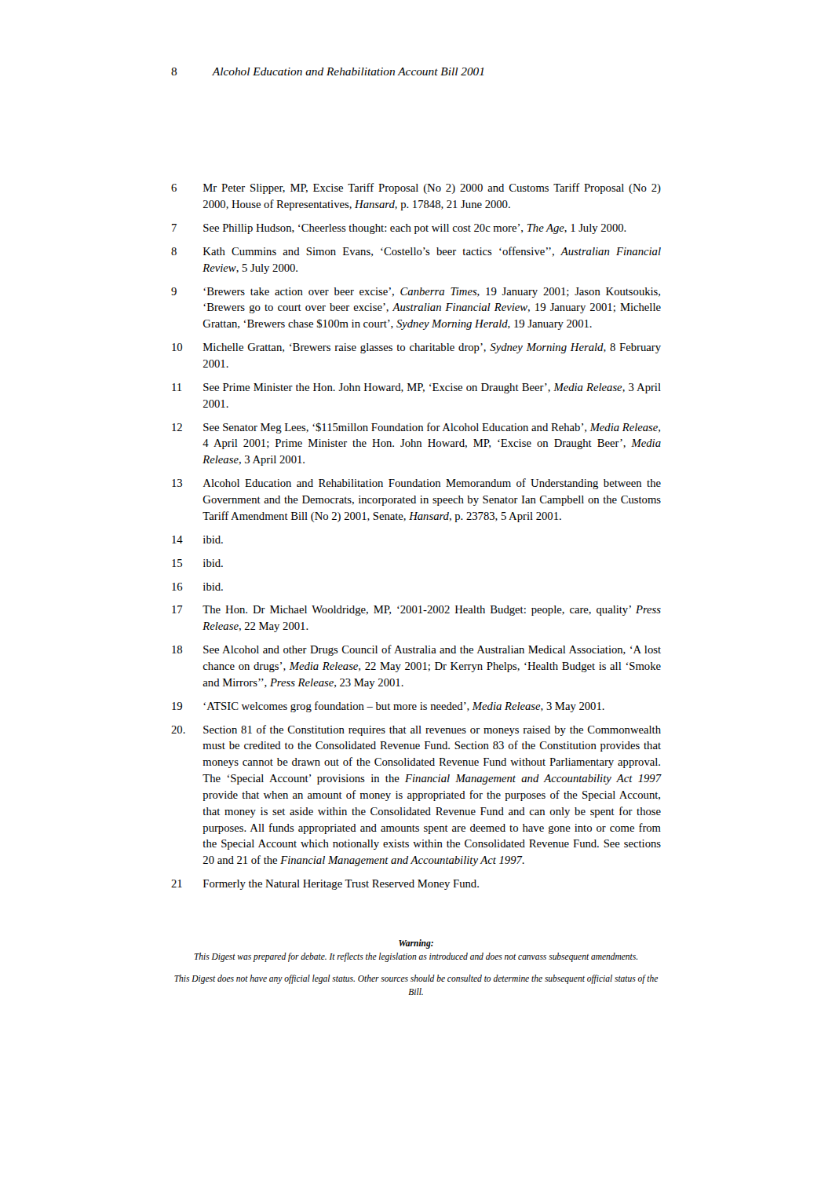8 Alcohol Education and Rehabilitation Account Bill 2001
6 Mr Peter Slipper, MP, Excise Tariff Proposal (No 2) 2000 and Customs Tariff Proposal (No 2) 2000, House of Representatives, Hansard, p. 17848, 21 June 2000.
7 See Phillip Hudson, ‘Cheerless thought: each pot will cost 20c more’, The Age, 1 July 2000.
8 Kath Cummins and Simon Evans, ‘Costello’s beer tactics ‘offensive’’, Australian Financial Review, 5 July 2000.
9‘Brewers take action over beer excise’, Canberra Times, 19 January 2001; Jason Koutsoukis, ‘Brewers go to court over beer excise’, Australian Financial Review, 19 January 2001; Michelle Grattan, ‘Brewers chase $100m in court’, Sydney Morning Herald, 19 January 2001.
10 Michelle Grattan, ‘Brewers raise glasses to charitable drop’, Sydney Morning Herald, 8 February 2001.
11 See Prime Minister the Hon. John Howard, MP, ‘Excise on Draught Beer’, Media Release, 3 April 2001.
12 See Senator Meg Lees, ‘$115millon Foundation for Alcohol Education and Rehab’, Media Release, 4 April 2001; Prime Minister the Hon. John Howard, MP, ‘Excise on Draught Beer’, Media Release, 3 April 2001.
13 Alcohol Education and Rehabilitation Foundation Memorandum of Understanding between the Government and the Democrats, incorporated in speech by Senator Ian Campbell on the Customs Tariff Amendment Bill (No 2) 2001, Senate, Hansard, p. 23783, 5 April 2001.
14 ibid.
15 ibid.
16 ibid.
17 The Hon. Dr Michael Wooldridge, MP, ‘2001-2002 Health Budget: people, care, quality’ Press Release, 22 May 2001.
18 See Alcohol and other Drugs Council of Australia and the Australian Medical Association, ‘A lost chance on drugs’, Media Release, 22 May 2001; Dr Kerryn Phelps, ‘Health Budget is all ‘Smoke and Mirrors’’, Press Release, 23 May 2001.
19‘ATSIC welcomes grog foundation – but more is needed’, Media Release, 3 May 2001.
20. Section 81 of the Constitution requires that all revenues or moneys raised by the Commonwealth must be credited to the Consolidated Revenue Fund. Section 83 of the Constitution provides that moneys cannot be drawn out of the Consolidated Revenue Fund without Parliamentary approval. The ‘Special Account’ provisions in the Financial Management and Accountability Act 1997 provide that when an amount of money is appropriated for the purposes of the Special Account, that money is set aside within the Consolidated Revenue Fund and can only be spent for those purposes. All funds appropriated and amounts spent are deemed to have gone into or come from the Special Account which notionally exists within the Consolidated Revenue Fund. See sections 20 and 21 of the Financial Management and Accountability Act 1997.
21 Formerly the Natural Heritage Trust Reserved Money Fund.
Warning:
This Digest was prepared for debate. It reflects the legislation as introduced and does not canvass subsequent amendments.
This Digest does not have any official legal status. Other sources should be consulted to determine the subsequent official status of the Bill.